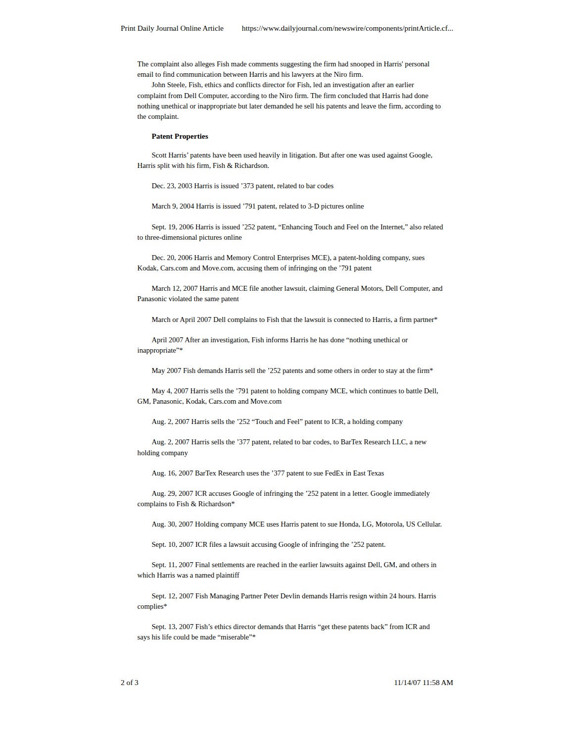Print Daily Journal Online Article https://www.dailyjournal.com/newswire/components/printArticle.cf...
The complaint also alleges Fish made comments suggesting the firm had snooped in Harris' personal email to find communication between Harris and his lawyers at the Niro firm.
John Steele, Fish, ethics and conflicts director for Fish, led an investigation after an earlier complaint from Dell Computer, according to the Niro firm. The firm concluded that Harris had done nothing unethical or inappropriate but later demanded he sell his patents and leave the firm, according to the complaint.
Patent Properties
Scott Harris’ patents have been used heavily in litigation. But after one was used against Google, Harris split with his firm, Fish & Richardson.
Dec. 23, 2003 Harris is issued ’373 patent, related to bar codes
March 9, 2004 Harris is issued ’791 patent, related to 3-D pictures online
Sept. 19, 2006 Harris is issued ’252 patent, “Enhancing Touch and Feel on the Internet,” also related to three-dimensional pictures online
Dec. 20, 2006 Harris and Memory Control Enterprises MCE), a patent-holding company, sues Kodak, Cars.com and Move.com, accusing them of infringing on the ’791 patent
March 12, 2007 Harris and MCE file another lawsuit, claiming General Motors, Dell Computer, and Panasonic violated the same patent
March or April 2007 Dell complains to Fish that the lawsuit is connected to Harris, a firm partner*
April 2007 After an investigation, Fish informs Harris he has done “nothing unethical or inappropriate”*
May 2007 Fish demands Harris sell the ’252 patents and some others in order to stay at the firm*
May 4, 2007 Harris sells the ’791 patent to holding company MCE, which continues to battle Dell, GM, Panasonic, Kodak, Cars.com and Move.com
Aug. 2, 2007 Harris sells the ’252 “Touch and Feel” patent to ICR, a holding company
Aug. 2, 2007 Harris sells the ’377 patent, related to bar codes, to BarTex Research LLC, a new holding company
Aug. 16, 2007 BarTex Research uses the ’377 patent to sue FedEx in East Texas
Aug. 29, 2007 ICR accuses Google of infringing the ’252 patent in a letter. Google immediately complains to Fish & Richardson*
Aug. 30, 2007 Holding company MCE uses Harris patent to sue Honda, LG, Motorola, US Cellular.
Sept. 10, 2007 ICR files a lawsuit accusing Google of infringing the ’252 patent.
Sept. 11, 2007 Final settlements are reached in the earlier lawsuits against Dell, GM, and others in which Harris was a named plaintiff
Sept. 12, 2007 Fish Managing Partner Peter Devlin demands Harris resign within 24 hours. Harris complies*
Sept. 13, 2007 Fish’s ethics director demands that Harris “get these patents back” from ICR and says his life could be made “miserable”*
2 of 3 11/14/07 11:58 AM